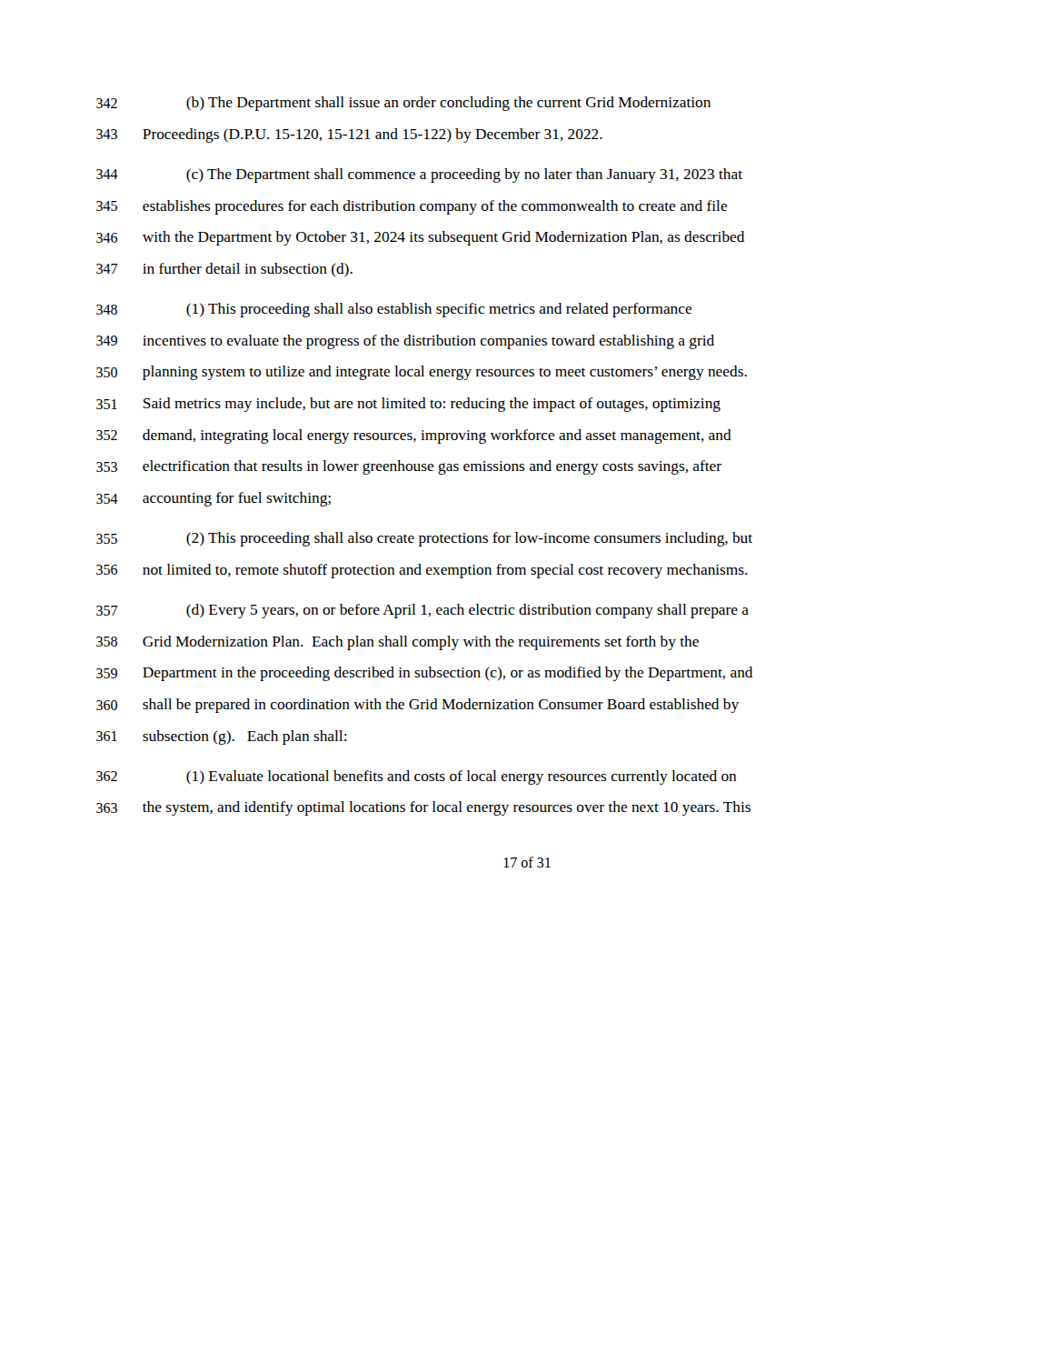342
(b) The Department shall issue an order concluding the current Grid Modernization
343
Proceedings (D.P.U. 15-120, 15-121 and 15-122) by December 31, 2022.
344
(c) The Department shall commence a proceeding by no later than January 31, 2023 that
345
establishes procedures for each distribution company of the commonwealth to create and file
346
with the Department by October 31, 2024 its subsequent Grid Modernization Plan, as described
347
in further detail in subsection (d).
348
(1) This proceeding shall also establish specific metrics and related performance
349
incentives to evaluate the progress of the distribution companies toward establishing a grid
350
planning system to utilize and integrate local energy resources to meet customers’ energy needs.
351
Said metrics may include, but are not limited to: reducing the impact of outages, optimizing
352
demand, integrating local energy resources, improving workforce and asset management, and
353
electrification that results in lower greenhouse gas emissions and energy costs savings, after
354
accounting for fuel switching;
355
(2) This proceeding shall also create protections for low-income consumers including, but
356
not limited to, remote shutoff protection and exemption from special cost recovery mechanisms.
357
(d) Every 5 years, on or before April 1, each electric distribution company shall prepare a
358
Grid Modernization Plan. Each plan shall comply with the requirements set forth by the
359
Department in the proceeding described in subsection (c), or as modified by the Department, and
360
shall be prepared in coordination with the Grid Modernization Consumer Board established by
361
subsection (g). Each plan shall:
362
(1) Evaluate locational benefits and costs of local energy resources currently located on
363
the system, and identify optimal locations for local energy resources over the next 10 years. This
17 of 31